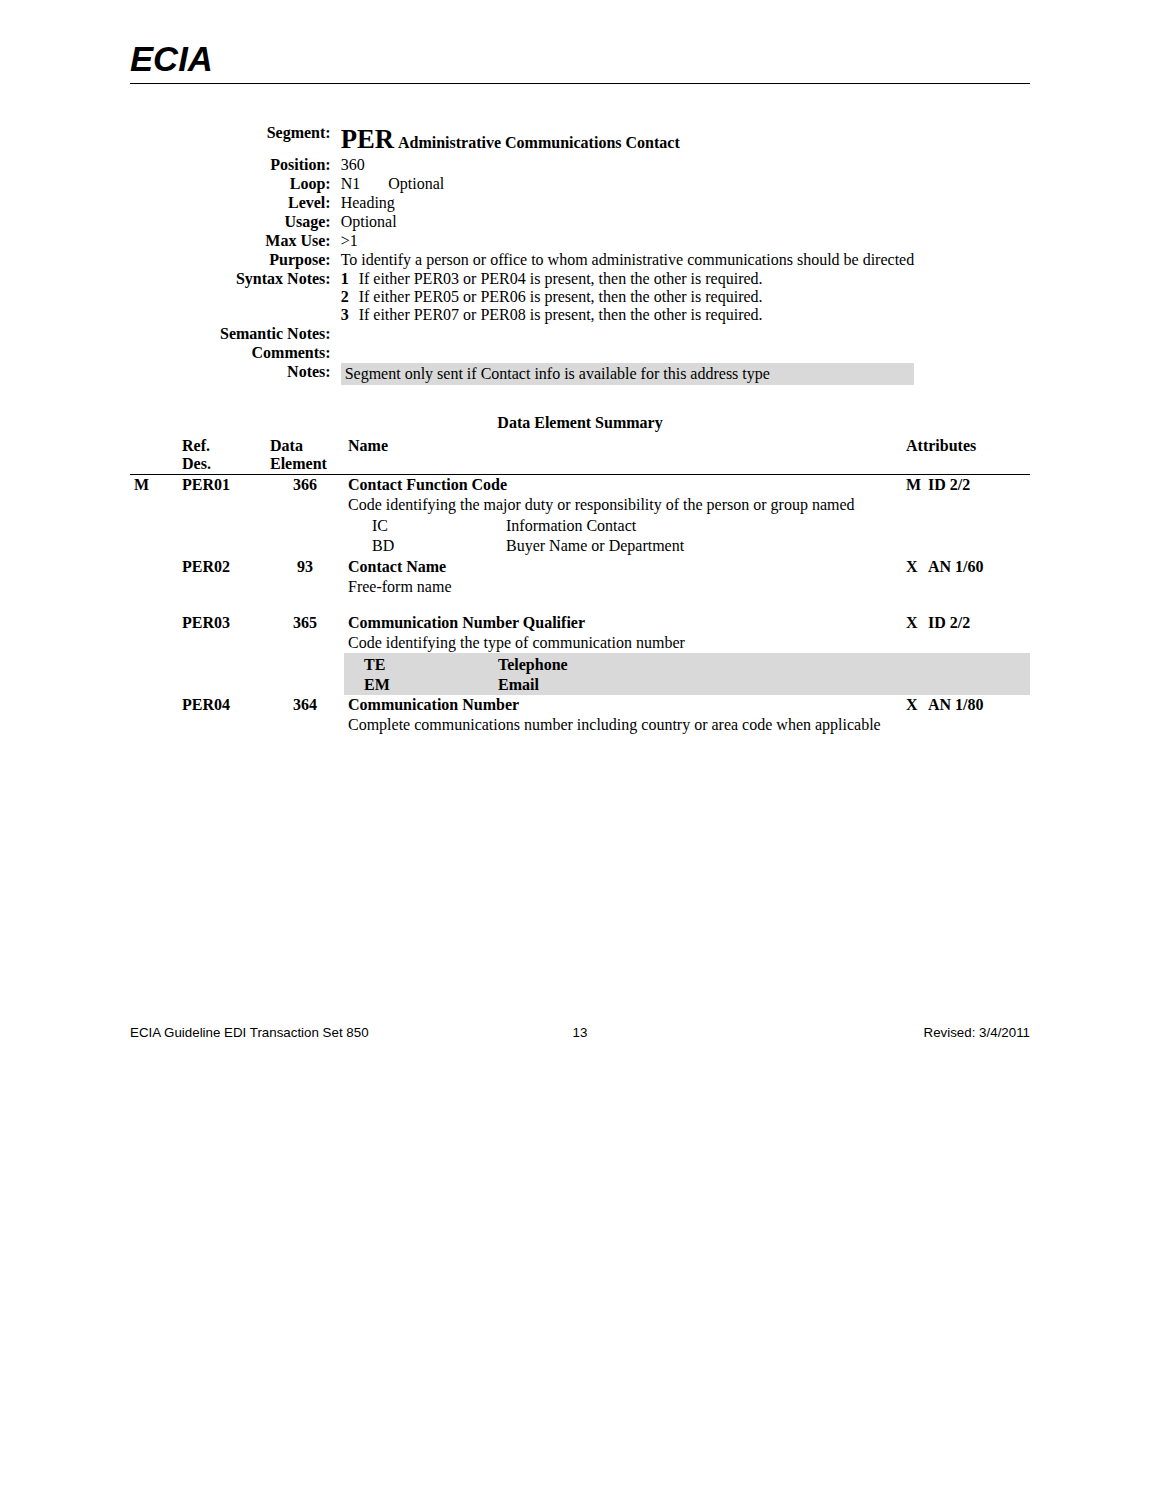ECIA
| Segment: | PER Administrative Communications Contact |
| Position: | 360 |
| Loop: | N1 Optional |
| Level: | Heading |
| Usage: | Optional |
| Max Use: | >1 |
| Purpose: | To identify a person or office to whom administrative communications should be directed |
| Syntax Notes: | 1 If either PER03 or PER04 is present, then the other is required. 2 If either PER05 or PER06 is present, then the other is required. 3 If either PER07 or PER08 is present, then the other is required. |
| Semantic Notes: | |
| Comments: | |
| Notes: | Segment only sent if Contact info is available for this address type |
Data Element Summary
| | Ref. Des. | Data Element | Name | Attributes |
| --- | --- | --- | --- | --- |
| M | PER01 | 366 | Contact Function Code | M ID 2/2 |
| | | | Code identifying the major duty or responsibility of the person or group named / IC / Information Contact / / BD / Buyer Name or Department / | |
| | PER02 | 93 | Contact Name | X AN 1/60 |
| | | | Free-form name | |
| | PER03 | 365 | Communication Number Qualifier | X ID 2/2 |
| | | | Code identifying the type of communication number | |
| | | | / TE / Telephone / / EM / Email / | |
| | PER04 | 364 | Communication Number | X AN 1/80 |
| | | | Complete communications number including country or area code when applicable | |
ECIA Guideline EDI Transaction Set 850
13
Revised: 3/4/2011